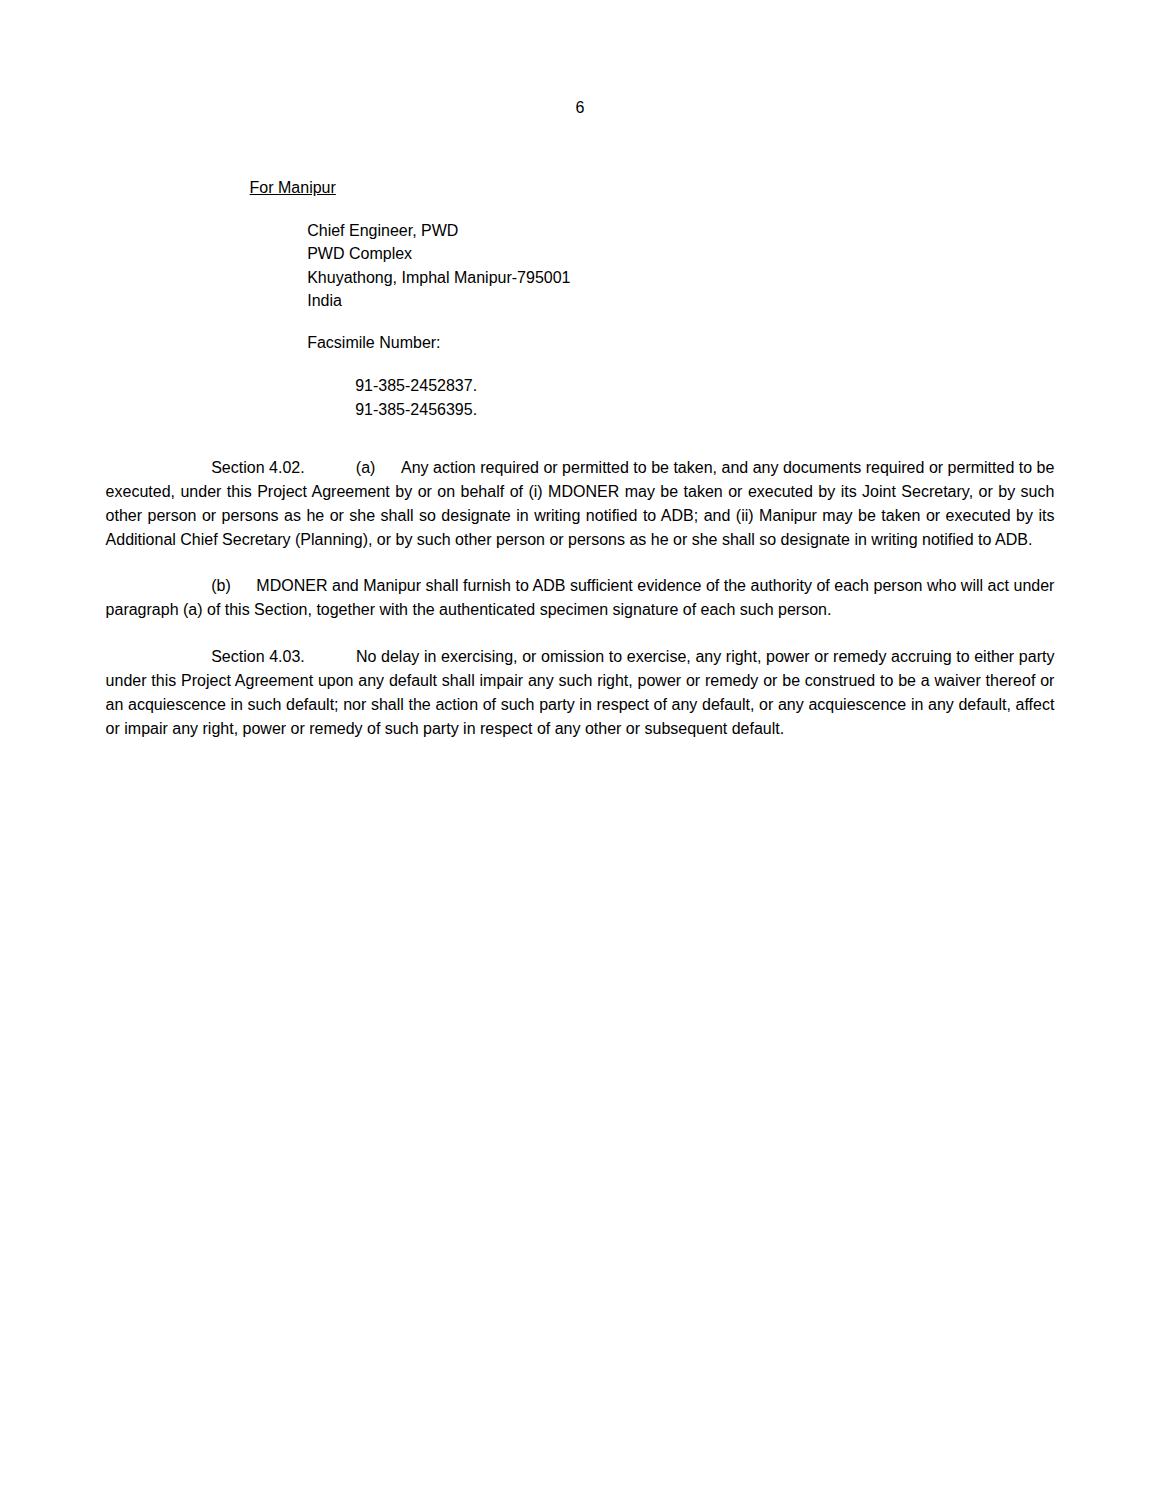6
For Manipur
Chief Engineer, PWD
PWD Complex
Khuyathong, Imphal Manipur-795001
India
Facsimile Number:
91-385-2452837.
91-385-2456395.
Section 4.02. (a) Any action required or permitted to be taken, and any documents required or permitted to be executed, under this Project Agreement by or on behalf of (i) MDONER may be taken or executed by its Joint Secretary, or by such other person or persons as he or she shall so designate in writing notified to ADB; and (ii) Manipur may be taken or executed by its Additional Chief Secretary (Planning), or by such other person or persons as he or she shall so designate in writing notified to ADB.
(b) MDONER and Manipur shall furnish to ADB sufficient evidence of the authority of each person who will act under paragraph (a) of this Section, together with the authenticated specimen signature of each such person.
Section 4.03. No delay in exercising, or omission to exercise, any right, power or remedy accruing to either party under this Project Agreement upon any default shall impair any such right, power or remedy or be construed to be a waiver thereof or an acquiescence in such default; nor shall the action of such party in respect of any default, or any acquiescence in any default, affect or impair any right, power or remedy of such party in respect of any other or subsequent default.